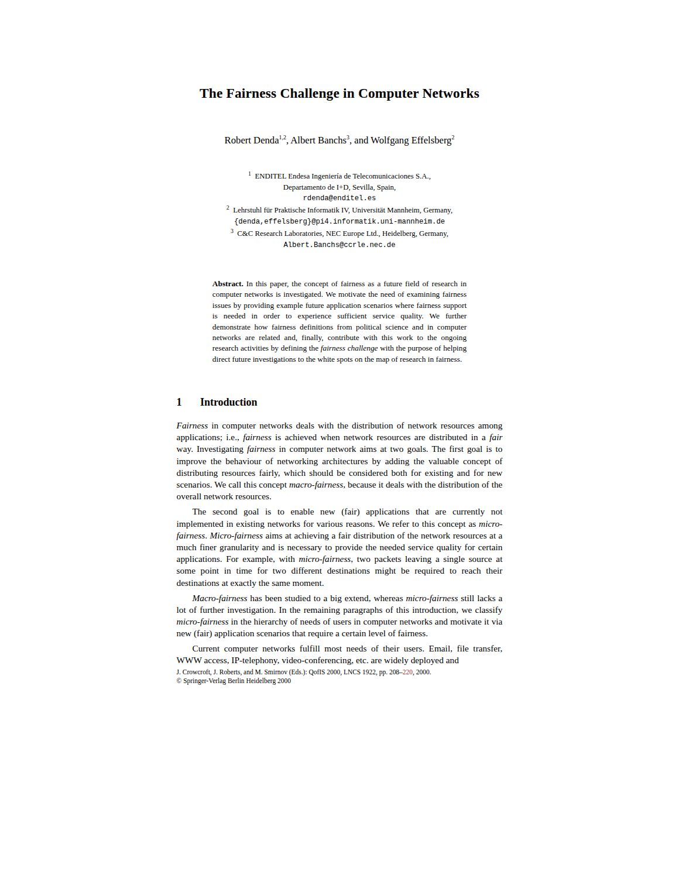The Fairness Challenge in Computer Networks
Robert Denda1,2, Albert Banchs3, and Wolfgang Effelsberg2
1 ENDITEL Endesa Ingeniería de Telecomunicaciones S.A.,
Departamento de I+D, Sevilla, Spain,
rdenda@enditel.es
2 Lehrstuhl für Praktische Informatik IV, Universität Mannheim, Germany,
{denda,effelsberg}@pi4.informatik.uni-mannheim.de
3 C&C Research Laboratories, NEC Europe Ltd., Heidelberg, Germany,
Albert.Banchs@ccrle.nec.de
Abstract. In this paper, the concept of fairness as a future field of research in computer networks is investigated. We motivate the need of examining fairness issues by providing example future application scenarios where fairness support is needed in order to experience sufficient service quality. We further demonstrate how fairness definitions from political science and in computer networks are related and, finally, contribute with this work to the ongoing research activities by defining the fairness challenge with the purpose of helping direct future investigations to the white spots on the map of research in fairness.
1 Introduction
Fairness in computer networks deals with the distribution of network resources among applications; i.e., fairness is achieved when network resources are distributed in a fair way. Investigating fairness in computer network aims at two goals. The first goal is to improve the behaviour of networking architectures by adding the valuable concept of distributing resources fairly, which should be considered both for existing and for new scenarios. We call this concept macro-fairness, because it deals with the distribution of the overall network resources.
The second goal is to enable new (fair) applications that are currently not implemented in existing networks for various reasons. We refer to this concept as micro-fairness. Micro-fairness aims at achieving a fair distribution of the network resources at a much finer granularity and is necessary to provide the needed service quality for certain applications. For example, with micro-fairness, two packets leaving a single source at some point in time for two different destinations might be required to reach their destinations at exactly the same moment.
Macro-fairness has been studied to a big extend, whereas micro-fairness still lacks a lot of further investigation. In the remaining paragraphs of this introduction, we classify micro-fairness in the hierarchy of needs of users in computer networks and motivate it via new (fair) application scenarios that require a certain level of fairness.
Current computer networks fulfill most needs of their users. Email, file transfer, WWW access, IP-telephony, video-conferencing, etc. are widely deployed and
J. Crowcroft, J. Roberts, and M. Smirnov (Eds.): QofIS 2000, LNCS 1922, pp. 208–220, 2000.
© Springer-Verlag Berlin Heidelberg 2000